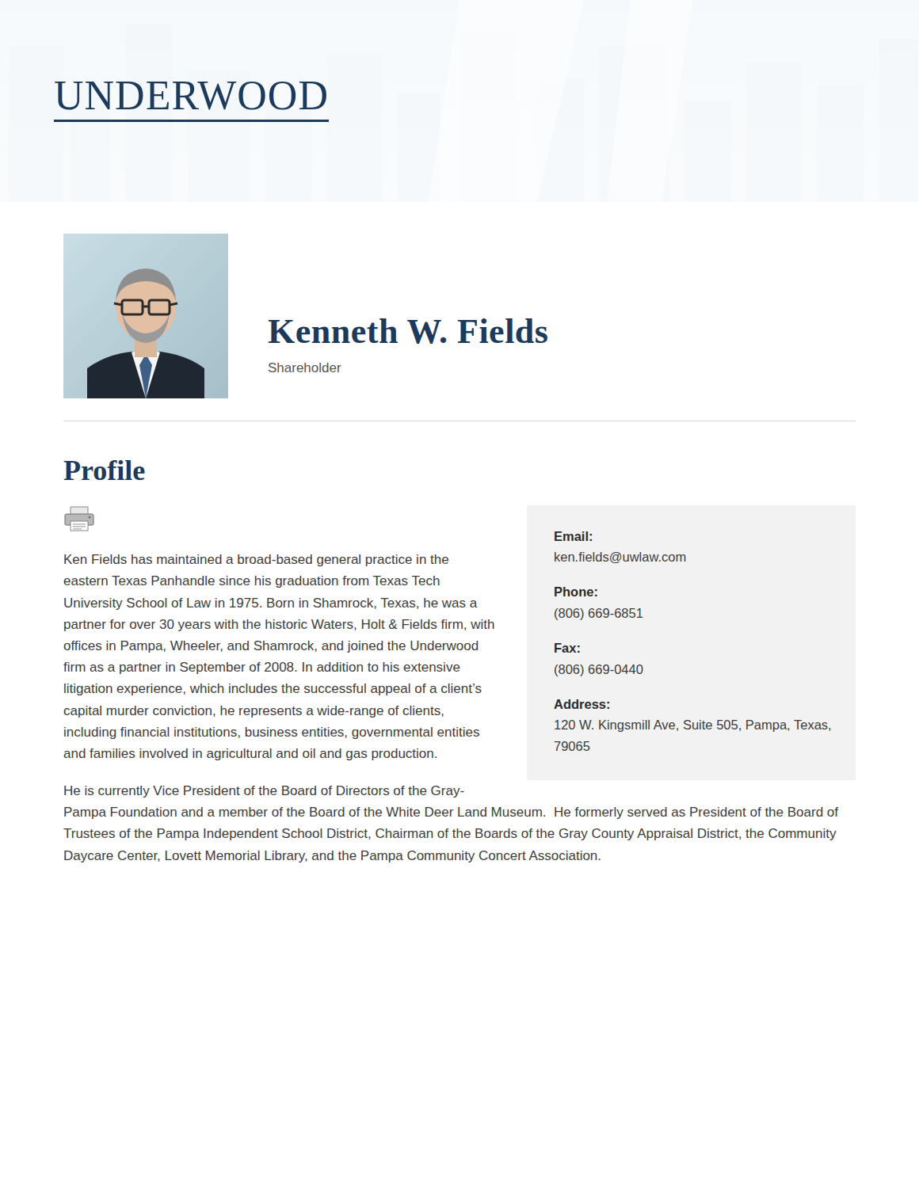UNDERWOOD
Kenneth W. Fields
Shareholder
Profile
Email:
ken.fields@uwlaw.com
Phone:
(806) 669-6851
Fax:
(806) 669-0440
Address:
120 W. Kingsmill Ave, Suite 505, Pampa, Texas, 79065
Ken Fields has maintained a broad-based general practice in the eastern Texas Panhandle since his graduation from Texas Tech University School of Law in 1975. Born in Shamrock, Texas, he was a partner for over 30 years with the historic Waters, Holt & Fields firm, with offices in Pampa, Wheeler, and Shamrock, and joined the Underwood firm as a partner in September of 2008. In addition to his extensive litigation experience, which includes the successful appeal of a client’s capital murder conviction, he represents a wide-range of clients, including financial institutions, business entities, governmental entities and families involved in agricultural and oil and gas production.
He is currently Vice President of the Board of Directors of the Gray-Pampa Foundation and a member of the Board of the White Deer Land Museum. He formerly served as President of the Board of Trustees of the Pampa Independent School District, Chairman of the Boards of the Gray County Appraisal District, the Community Daycare Center, Lovett Memorial Library, and the Pampa Community Concert Association.